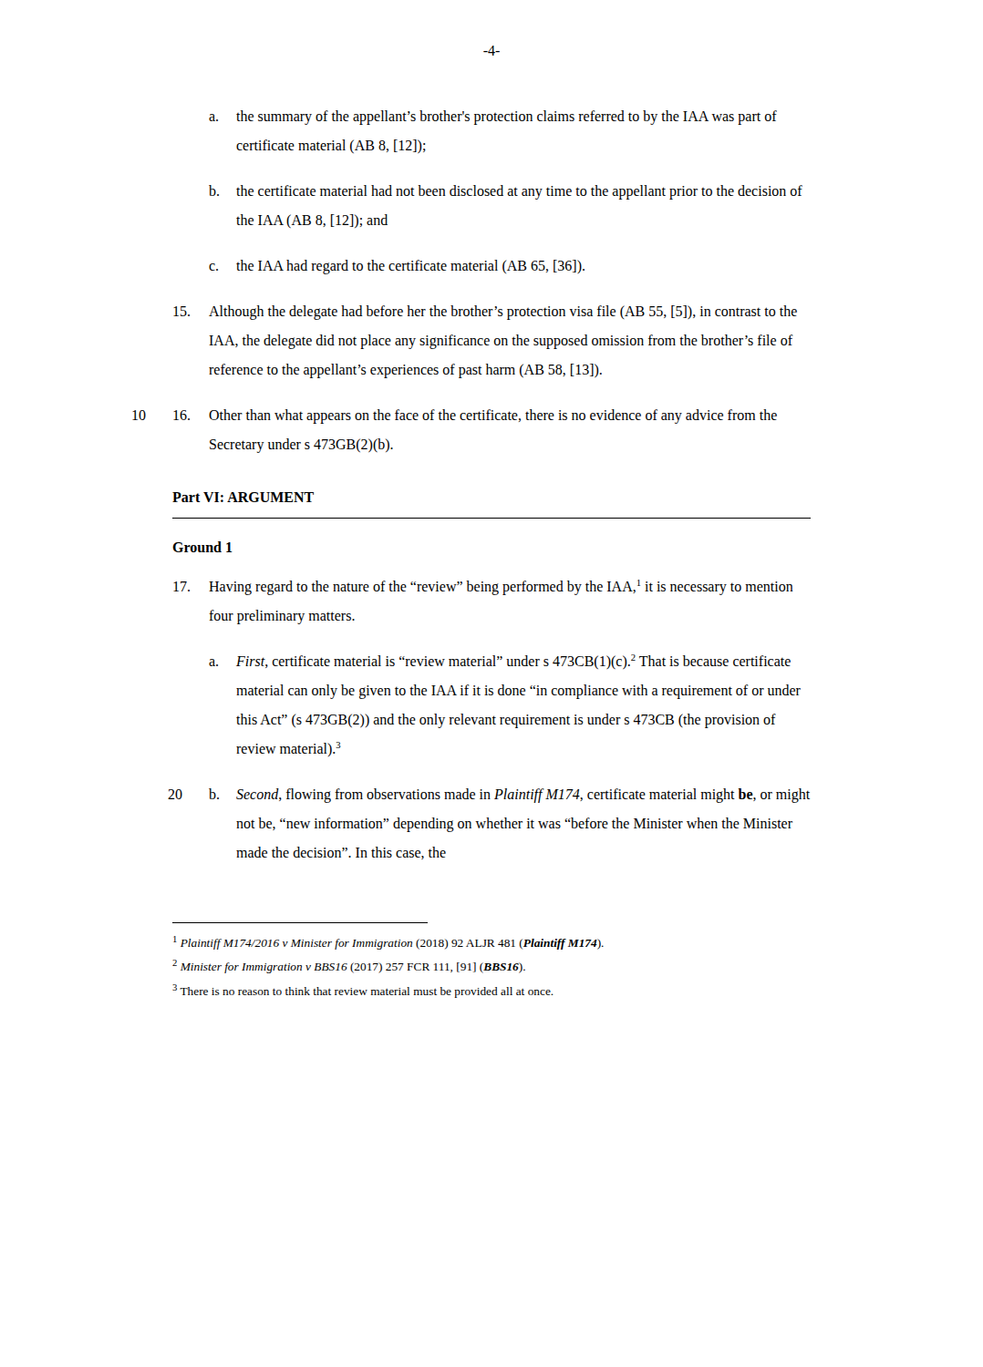-4-
a.
the summary of the appellant’s brother's protection claims referred to by the IAA was part of certificate material (AB 8, [12]);
b.
the certificate material had not been disclosed at any time to the appellant prior to the decision of the IAA (AB 8, [12]); and
c.
the IAA had regard to the certificate material (AB 65, [36]).
15.
Although the delegate had before her the brother’s protection visa file (AB 55, [5]), in contrast to the IAA, the delegate did not place any significance on the supposed omission from the brother’s file of reference to the appellant’s experiences of past harm (AB 58, [13]).
10
16.
Other than what appears on the face of the certificate, there is no evidence of any advice from the Secretary under s 473GB(2)(b).
Part VI: ARGUMENT
Ground 1
17.
Having regard to the nature of the “review” being performed by the IAA,1 it is necessary to mention four preliminary matters.
a.
First, certificate material is “review material” under s 473CB(1)(c).2 That is because certificate material can only be given to the IAA if it is done “in compliance with a requirement of or under this Act” (s 473GB(2)) and the only relevant requirement is under s 473CB (the provision of review material).3
20
b.
Second, flowing from observations made in Plaintiff M174, certificate material might be, or might not be, “new information” depending on whether it was “before the Minister when the Minister made the decision”. In this case, the
1 Plaintiff M174/2016 v Minister for Immigration (2018) 92 ALJR 481 (Plaintiff M174).
2 Minister for Immigration v BBS16 (2017) 257 FCR 111, [91] (BBS16).
3 There is no reason to think that review material must be provided all at once.